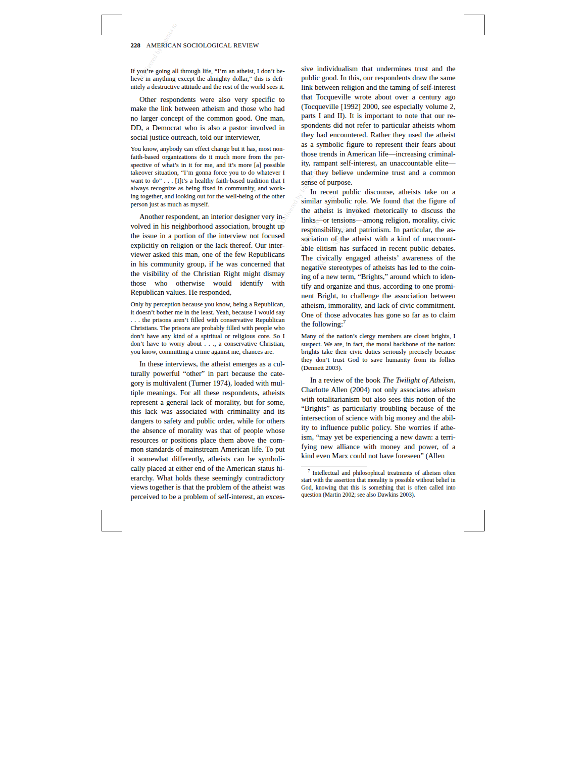Delivered by Ingenta to Delivered by Ingenta to People & Minneapolis Mon, 21 Apr 2008 22:02:00
228 AMERICAN SOCIOLOGICAL REVIEW
If you’re going all through life, “I’m an atheist, I don’t believe in anything except the almighty dollar,” this is definitely a destructive attitude and the rest of the world sees it.
Other respondents were also very specific to make the link between atheism and those who had no larger concept of the common good. One man, DD, a Democrat who is also a pastor involved in social justice outreach, told our interviewer,
You know, anybody can effect change but it has, most non-faith-based organizations do it much more from the perspective of what’s in it for me, and it’s more [a] possible takeover situation, “I’m gonna force you to do whatever I want to do” . . . [I]t’s a healthy faith-based tradition that I always recognize as being fixed in community, and working together, and looking out for the well-being of the other person just as much as myself.
Another respondent, an interior designer very involved in his neighborhood association, brought up the issue in a portion of the interview not focused explicitly on religion or the lack thereof. Our interviewer asked this man, one of the few Republicans in his community group, if he was concerned that the visibility of the Christian Right might dismay those who otherwise would identify with Republican values. He responded,
Only by perception because you know, being a Republican, it doesn’t bother me in the least. Yeah, because I would say . . . the prisons aren’t filled with conservative Republican Christians. The prisons are probably filled with people who don’t have any kind of a spiritual or religious core. So I don’t have to worry about . . ., a conservative Christian, you know, committing a crime against me, chances are.
In these interviews, the atheist emerges as a culturally powerful “other” in part because the category is multivalent (Turner 1974), loaded with multiple meanings. For all these respondents, atheists represent a general lack of morality, but for some, this lack was associated with criminality and its dangers to safety and public order, while for others the absence of morality was that of people whose resources or positions place them above the common standards of mainstream American life. To put it somewhat differently, atheists can be symbolically placed at either end of the American status hierarchy. What holds these seemingly contradictory views together is that the problem of the atheist was perceived to be a problem of self-interest, an excessive individualism that undermines trust and the public good. In this, our respondents draw the same link between religion and the taming of self-interest that Tocqueville wrote about over a century ago (Tocqueville [1992] 2000, see especially volume 2, parts I and II). It is important to note that our respondents did not refer to particular atheists whom they had encountered. Rather they used the atheist as a symbolic figure to represent their fears about those trends in American life—increasing criminality, rampant self-interest, an unaccountable elite—that they believe undermine trust and a common sense of purpose.
In recent public discourse, atheists take on a similar symbolic role. We found that the figure of the atheist is invoked rhetorically to discuss the links—or tensions—among religion, morality, civic responsibility, and patriotism. In particular, the association of the atheist with a kind of unaccountable elitism has surfaced in recent public debates. The civically engaged atheists’ awareness of the negative stereotypes of atheists has led to the coining of a new term, “Brights,” around which to identify and organize and thus, according to one prominent Bright, to challenge the association between atheism, immorality, and lack of civic commitment. One of those advocates has gone so far as to claim the following:7
Many of the nation’s clergy members are closet brights, I suspect. We are, in fact, the moral backbone of the nation: brights take their civic duties seriously precisely because they don’t trust God to save humanity from its follies (Dennett 2003).
In a review of the book The Twilight of Atheism, Charlotte Allen (2004) not only associates atheism with totalitarianism but also sees this notion of the “Brights” as particularly troubling because of the intersection of science with big money and the ability to influence public policy. She worries if atheism, “may yet be experiencing a new dawn: a terrifying new alliance with money and power, of a kind even Marx could not have foreseen” (Allen
7 Intellectual and philosophical treatments of atheism often start with the assertion that morality is possible without belief in God, knowing that this is something that is often called into question (Martin 2002; see also Dawkins 2003).